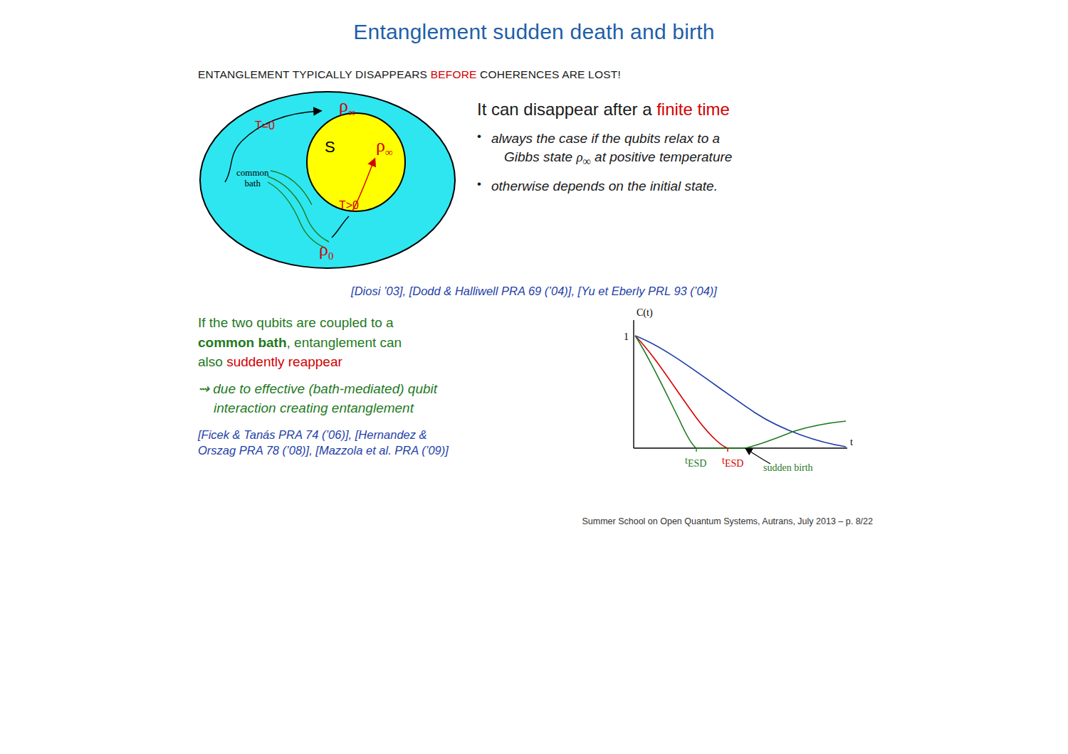Entanglement sudden death and birth
ENTANGLEMENT TYPICALLY DISAPPEARS BEFORE COHERENCES ARE LOST!
ρ∞
ρ∞
ρ0
S
T=0
T>0
common
bath
It can disappear after a finite time
always the case if the qubits relax to a Gibbs state ρ∞ at positive temperature
otherwise depends on the initial state.
[Diosi ’03], [Dodd & Halliwell PRA 69 (’04)], [Yu et Eberly PRL 93 (’04)]
If the two qubits are coupled to a
common bath, entanglement can
also suddently reappear
⇝ due to effective (bath-mediated) qubit interaction creating entanglement
[Ficek & Tanás PRA 74 (’06)], [Hernandez &
Orszag PRA 78 (’08)], [Mazzola et al. PRA (’09)]
C(t) t 1 tESD tESD sudden birth
Summer School on Open Quantum Systems, Autrans, July 2013 – p. 8/22